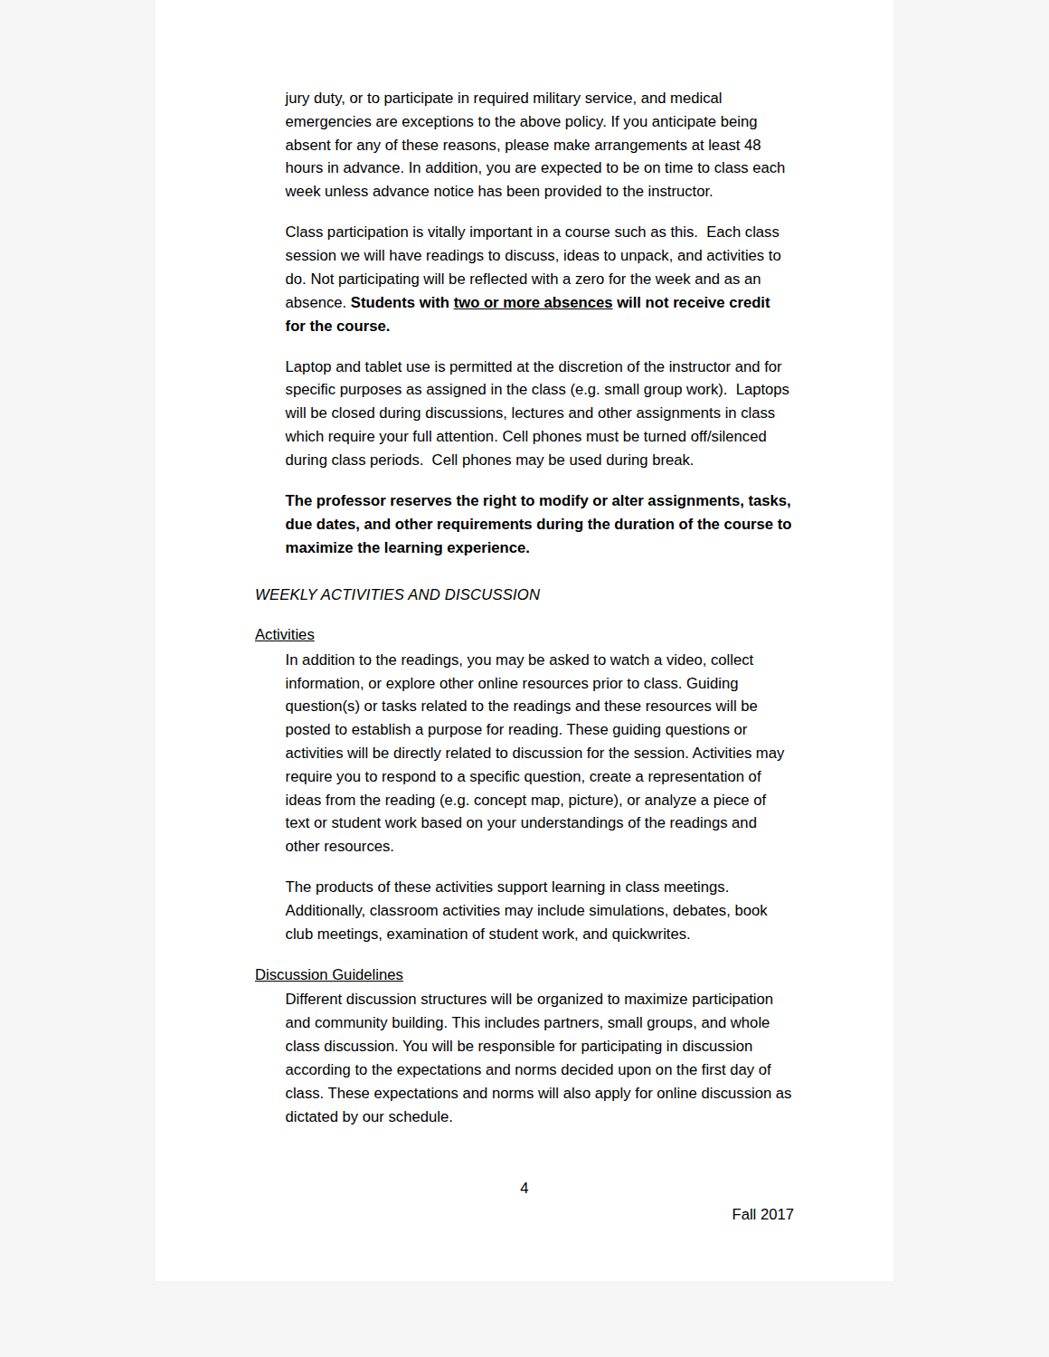jury duty, or to participate in required military service, and medical emergencies are exceptions to the above policy. If you anticipate being absent for any of these reasons, please make arrangements at least 48 hours in advance. In addition, you are expected to be on time to class each week unless advance notice has been provided to the instructor.
Class participation is vitally important in a course such as this. Each class session we will have readings to discuss, ideas to unpack, and activities to do. Not participating will be reflected with a zero for the week and as an absence. Students with two or more absences will not receive credit for the course.
Laptop and tablet use is permitted at the discretion of the instructor and for specific purposes as assigned in the class (e.g. small group work). Laptops will be closed during discussions, lectures and other assignments in class which require your full attention. Cell phones must be turned off/silenced during class periods. Cell phones may be used during break.
The professor reserves the right to modify or alter assignments, tasks, due dates, and other requirements during the duration of the course to maximize the learning experience.
WEEKLY ACTIVITIES AND DISCUSSION
Activities
In addition to the readings, you may be asked to watch a video, collect information, or explore other online resources prior to class. Guiding question(s) or tasks related to the readings and these resources will be posted to establish a purpose for reading. These guiding questions or activities will be directly related to discussion for the session. Activities may require you to respond to a specific question, create a representation of ideas from the reading (e.g. concept map, picture), or analyze a piece of text or student work based on your understandings of the readings and other resources.
The products of these activities support learning in class meetings. Additionally, classroom activities may include simulations, debates, book club meetings, examination of student work, and quickwrites.
Discussion Guidelines
Different discussion structures will be organized to maximize participation and community building. This includes partners, small groups, and whole class discussion. You will be responsible for participating in discussion according to the expectations and norms decided upon on the first day of class. These expectations and norms will also apply for online discussion as dictated by our schedule.
4
Fall 2017